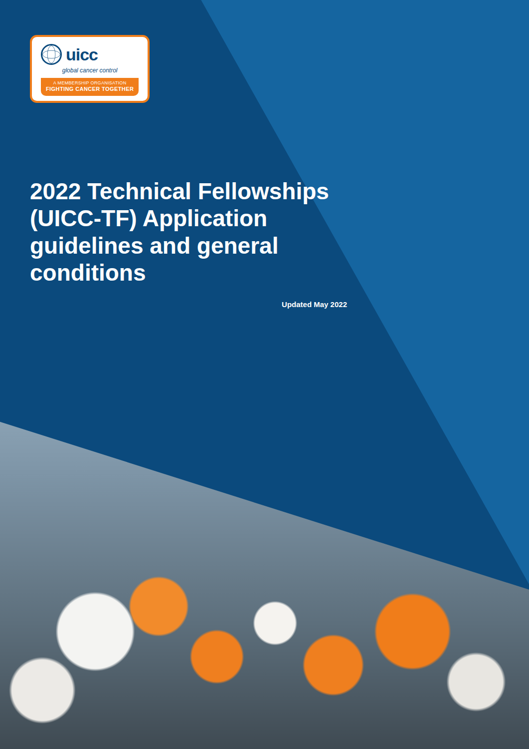uicc
global cancer control
A MEMBERSHIP ORGANISATION FIGHTING CANCER TOGETHER
2022 Technical Fellowships (UICC-TF) Application guidelines and general conditions
Updated May 2022